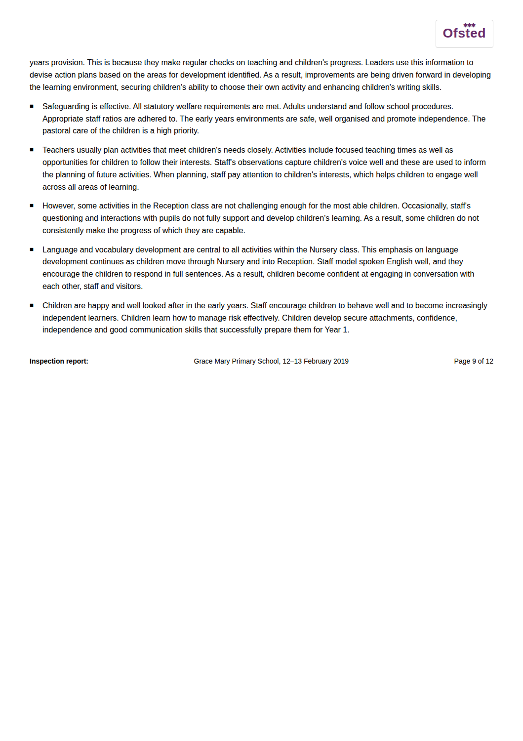✱✱✱ Ofsted
years provision. This is because they make regular checks on teaching and children's progress. Leaders use this information to devise action plans based on the areas for development identified. As a result, improvements are being driven forward in developing the learning environment, securing children's ability to choose their own activity and enhancing children's writing skills.
Safeguarding is effective. All statutory welfare requirements are met. Adults understand and follow school procedures. Appropriate staff ratios are adhered to. The early years environments are safe, well organised and promote independence. The pastoral care of the children is a high priority.
Teachers usually plan activities that meet children's needs closely. Activities include focused teaching times as well as opportunities for children to follow their interests. Staff's observations capture children's voice well and these are used to inform the planning of future activities. When planning, staff pay attention to children's interests, which helps children to engage well across all areas of learning.
However, some activities in the Reception class are not challenging enough for the most able children. Occasionally, staff's questioning and interactions with pupils do not fully support and develop children's learning. As a result, some children do not consistently make the progress of which they are capable.
Language and vocabulary development are central to all activities within the Nursery class. This emphasis on language development continues as children move through Nursery and into Reception. Staff model spoken English well, and they encourage the children to respond in full sentences. As a result, children become confident at engaging in conversation with each other, staff and visitors.
Children are happy and well looked after in the early years. Staff encourage children to behave well and to become increasingly independent learners. Children learn how to manage risk effectively. Children develop secure attachments, confidence, independence and good communication skills that successfully prepare them for Year 1.
Inspection report: Grace Mary Primary School, 12–13 February 2019 Page 9 of 12